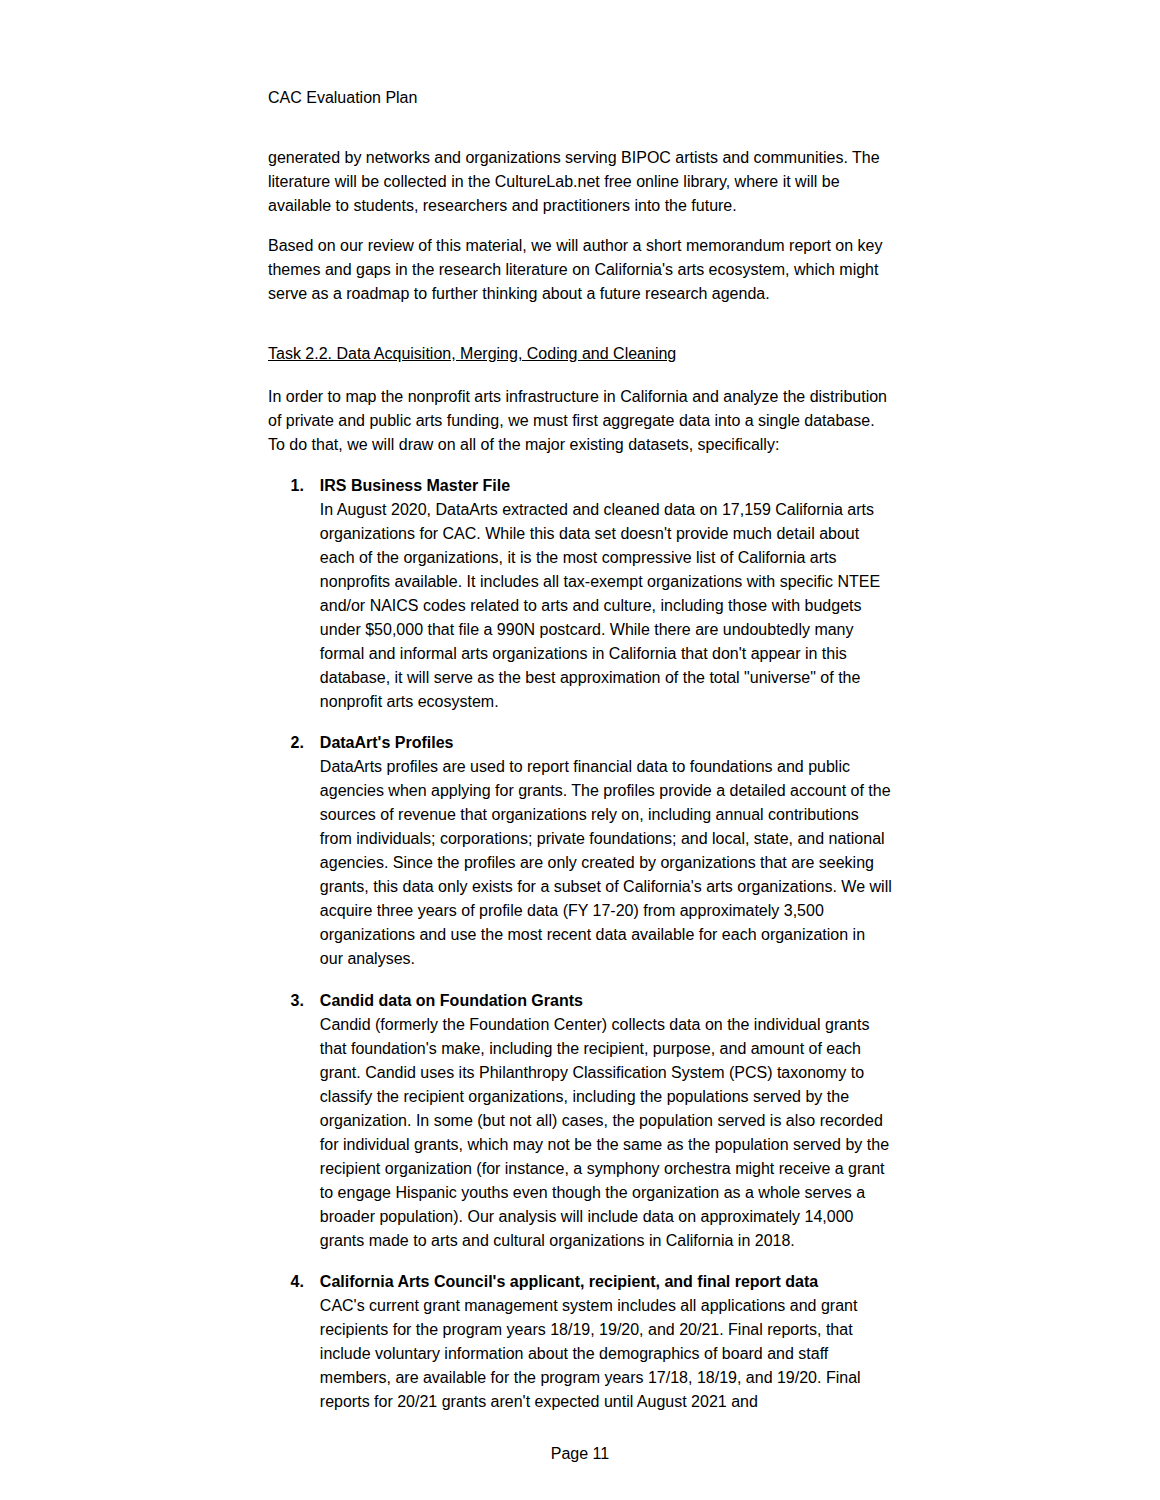CAC Evaluation Plan
generated by networks and organizations serving BIPOC artists and communities. The literature will be collected in the CultureLab.net free online library, where it will be available to students, researchers and practitioners into the future.
Based on our review of this material, we will author a short memorandum report on key themes and gaps in the research literature on California's arts ecosystem, which might serve as a roadmap to further thinking about a future research agenda.
Task 2.2. Data Acquisition, Merging, Coding and Cleaning
In order to map the nonprofit arts infrastructure in California and analyze the distribution of private and public arts funding, we must first aggregate data into a single database. To do that, we will draw on all of the major existing datasets, specifically:
IRS Business Master File
In August 2020, DataArts extracted and cleaned data on 17,159 California arts organizations for CAC. While this data set doesn't provide much detail about each of the organizations, it is the most compressive list of California arts nonprofits available. It includes all tax-exempt organizations with specific NTEE and/or NAICS codes related to arts and culture, including those with budgets under $50,000 that file a 990N postcard. While there are undoubtedly many formal and informal arts organizations in California that don't appear in this database, it will serve as the best approximation of the total "universe" of the nonprofit arts ecosystem.
DataArt's Profiles
DataArts profiles are used to report financial data to foundations and public agencies when applying for grants. The profiles provide a detailed account of the sources of revenue that organizations rely on, including annual contributions from individuals; corporations; private foundations; and local, state, and national agencies. Since the profiles are only created by organizations that are seeking grants, this data only exists for a subset of California's arts organizations. We will acquire three years of profile data (FY 17-20) from approximately 3,500 organizations and use the most recent data available for each organization in our analyses.
Candid data on Foundation Grants
Candid (formerly the Foundation Center) collects data on the individual grants that foundation's make, including the recipient, purpose, and amount of each grant. Candid uses its Philanthropy Classification System (PCS) taxonomy to classify the recipient organizations, including the populations served by the organization. In some (but not all) cases, the population served is also recorded for individual grants, which may not be the same as the population served by the recipient organization (for instance, a symphony orchestra might receive a grant to engage Hispanic youths even though the organization as a whole serves a broader population). Our analysis will include data on approximately 14,000 grants made to arts and cultural organizations in California in 2018.
California Arts Council's applicant, recipient, and final report data
CAC's current grant management system includes all applications and grant recipients for the program years 18/19, 19/20, and 20/21. Final reports, that include voluntary information about the demographics of board and staff members, are available for the program years 17/18, 18/19, and 19/20. Final reports for 20/21 grants aren't expected until August 2021 and
Page 11